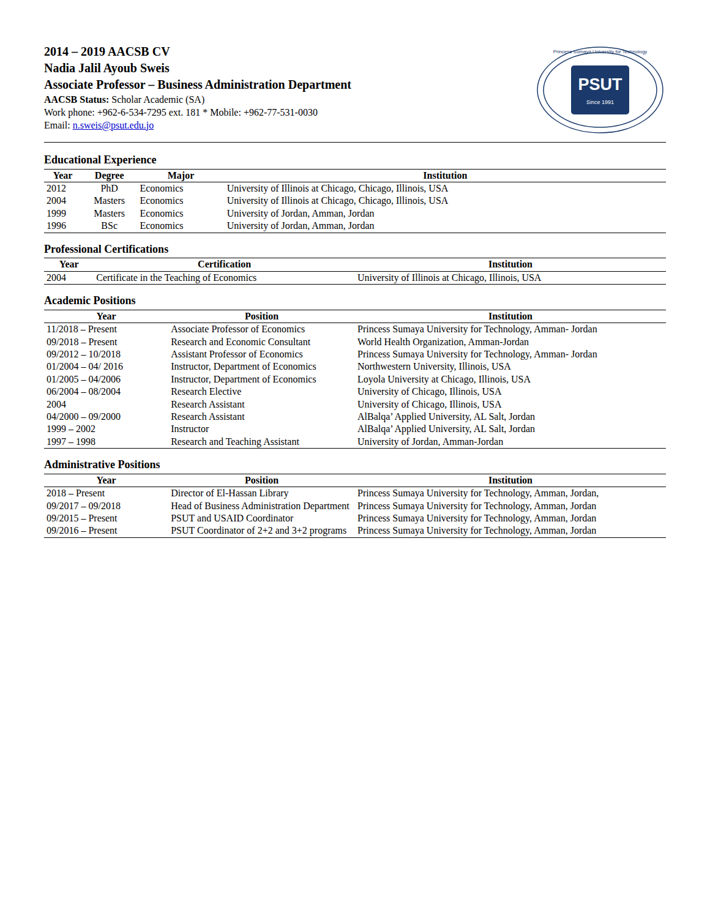2014 – 2019 AACSB CV
Nadia Jalil Ayoub Sweis
Associate Professor – Business Administration Department
AACSB Status: Scholar Academic (SA)
Work phone: +962-6-534-7295 ext. 181 * Mobile: +962-77-531-0030
Email: n.sweis@psut.edu.jo
Educational Experience
| Year | Degree | Major | Institution |
| --- | --- | --- | --- |
| 2012 | PhD | Economics | University of Illinois at Chicago, Chicago, Illinois, USA |
| 2004 | Masters | Economics | University of Illinois at Chicago, Chicago, Illinois, USA |
| 1999 | Masters | Economics | University of Jordan, Amman, Jordan |
| 1996 | BSc | Economics | University of Jordan, Amman, Jordan |
Professional Certifications
| Year | Certification | Institution |
| --- | --- | --- |
| 2004 | Certificate in the Teaching of Economics | University of Illinois at Chicago, Illinois, USA |
Academic Positions
| Year | Position | Institution |
| --- | --- | --- |
| 11/2018 – Present | Associate Professor of Economics | Princess Sumaya University for Technology, Amman- Jordan |
| 09/2018 – Present | Research and Economic Consultant | World Health Organization, Amman-Jordan |
| 09/2012 – 10/2018 | Assistant Professor of Economics | Princess Sumaya University for Technology, Amman- Jordan |
| 01/2004 – 04/ 2016 | Instructor, Department of Economics | Northwestern University, Illinois, USA |
| 01/2005 – 04/2006 | Instructor, Department of Economics | Loyola University at Chicago, Illinois, USA |
| 06/2004 – 08/2004 | Research Elective | University of Chicago, Illinois, USA |
| 2004 | Research Assistant | University of Chicago, Illinois, USA |
| 04/2000 – 09/2000 | Research Assistant | AlBalqa’ Applied University, AL Salt, Jordan |
| 1999 – 2002 | Instructor | AlBalqa’ Applied University, AL Salt, Jordan |
| 1997 – 1998 | Research and Teaching Assistant | University of Jordan, Amman-Jordan |
Administrative Positions
| Year | Position | Institution |
| --- | --- | --- |
| 2018 – Present | Director of El-Hassan Library | Princess Sumaya University for Technology, Amman, Jordan, |
| 09/2017 – 09/2018 | Head of Business Administration Department | Princess Sumaya University for Technology, Amman, Jordan |
| 09/2015 – Present | PSUT and USAID Coordinator | Princess Sumaya University for Technology, Amman, Jordan |
| 09/2016 – Present | PSUT Coordinator of 2+2 and 3+2 programs | Princess Sumaya University for Technology, Amman, Jordan |